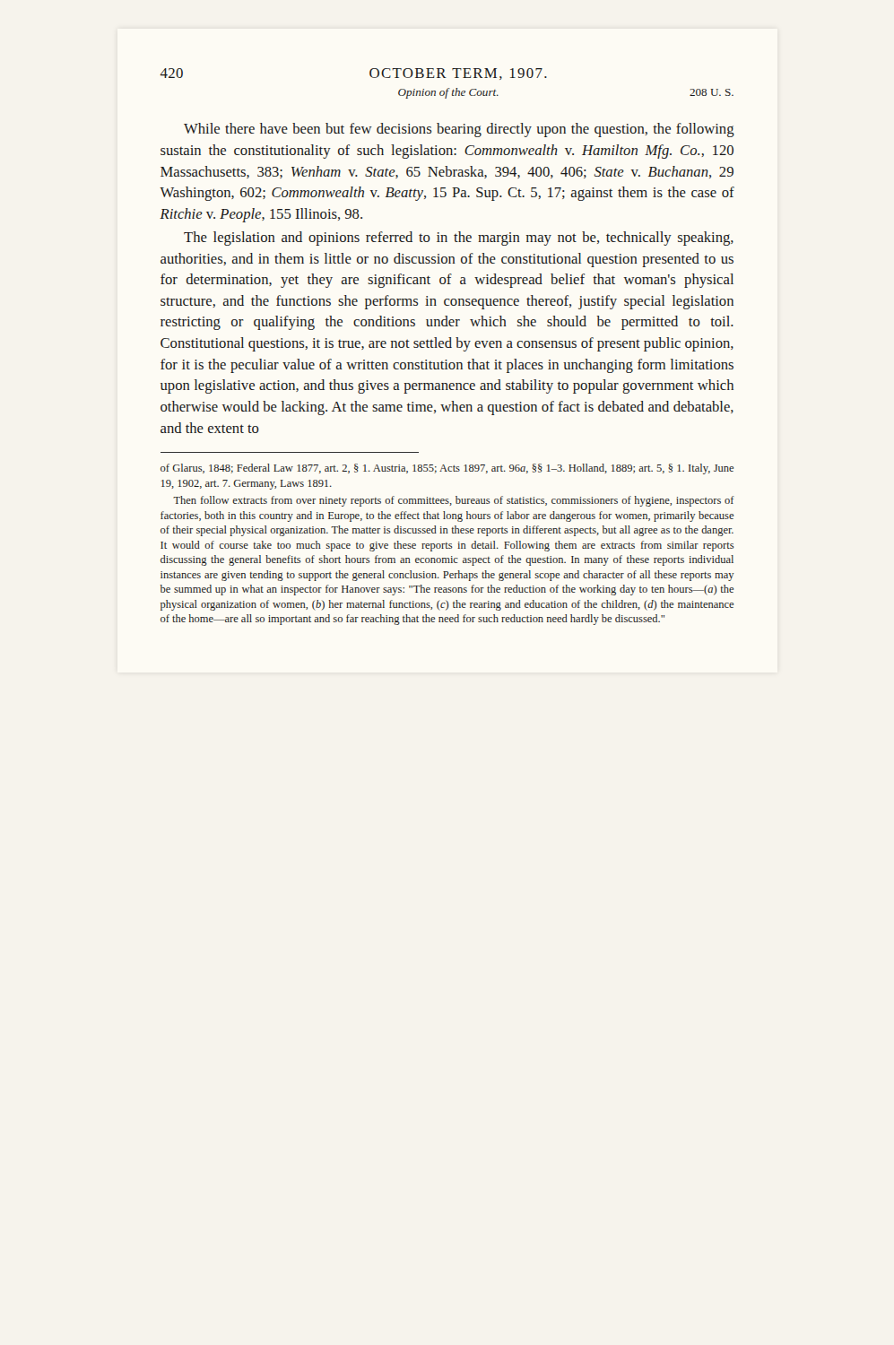420 OCTOBER TERM, 1907.
Opinion of the Court. 208 U. S.
While there have been but few decisions bearing directly upon the question, the following sustain the constitutionality of such legislation: Commonwealth v. Hamilton Mfg. Co., 120 Massachusetts, 383; Wenham v. State, 65 Nebraska, 394, 400, 406; State v. Buchanan, 29 Washington, 602; Commonwealth v. Beatty, 15 Pa. Sup. Ct. 5, 17; against them is the case of Ritchie v. People, 155 Illinois, 98.
The legislation and opinions referred to in the margin may not be, technically speaking, authorities, and in them is little or no discussion of the constitutional question presented to us for determination, yet they are significant of a widespread belief that woman's physical structure, and the functions she performs in consequence thereof, justify special legislation restricting or qualifying the conditions under which she should be permitted to toil. Constitutional questions, it is true, are not settled by even a consensus of present public opinion, for it is the peculiar value of a written constitution that it places in unchanging form limitations upon legislative action, and thus gives a permanence and stability to popular government which otherwise would be lacking. At the same time, when a question of fact is debated and debatable, and the extent to
of Glarus, 1848; Federal Law 1877, art. 2, § 1. Austria, 1855; Acts 1897, art. 96a, §§ 1–3. Holland, 1889; art. 5, § 1. Italy, June 19, 1902, art. 7. Germany, Laws 1891.
Then follow extracts from over ninety reports of committees, bureaus of statistics, commissioners of hygiene, inspectors of factories, both in this country and in Europe, to the effect that long hours of labor are dangerous for women, primarily because of their special physical organization. The matter is discussed in these reports in different aspects, but all agree as to the danger. It would of course take too much space to give these reports in detail. Following them are extracts from similar reports discussing the general benefits of short hours from an economic aspect of the question. In many of these reports individual instances are given tending to support the general conclusion. Perhaps the general scope and character of all these reports may be summed up in what an inspector for Hanover says: "The reasons for the reduction of the working day to ten hours—(a) the physical organization of women, (b) her maternal functions, (c) the rearing and education of the children, (d) the maintenance of the home—are all so important and so far reaching that the need for such reduction need hardly be discussed."